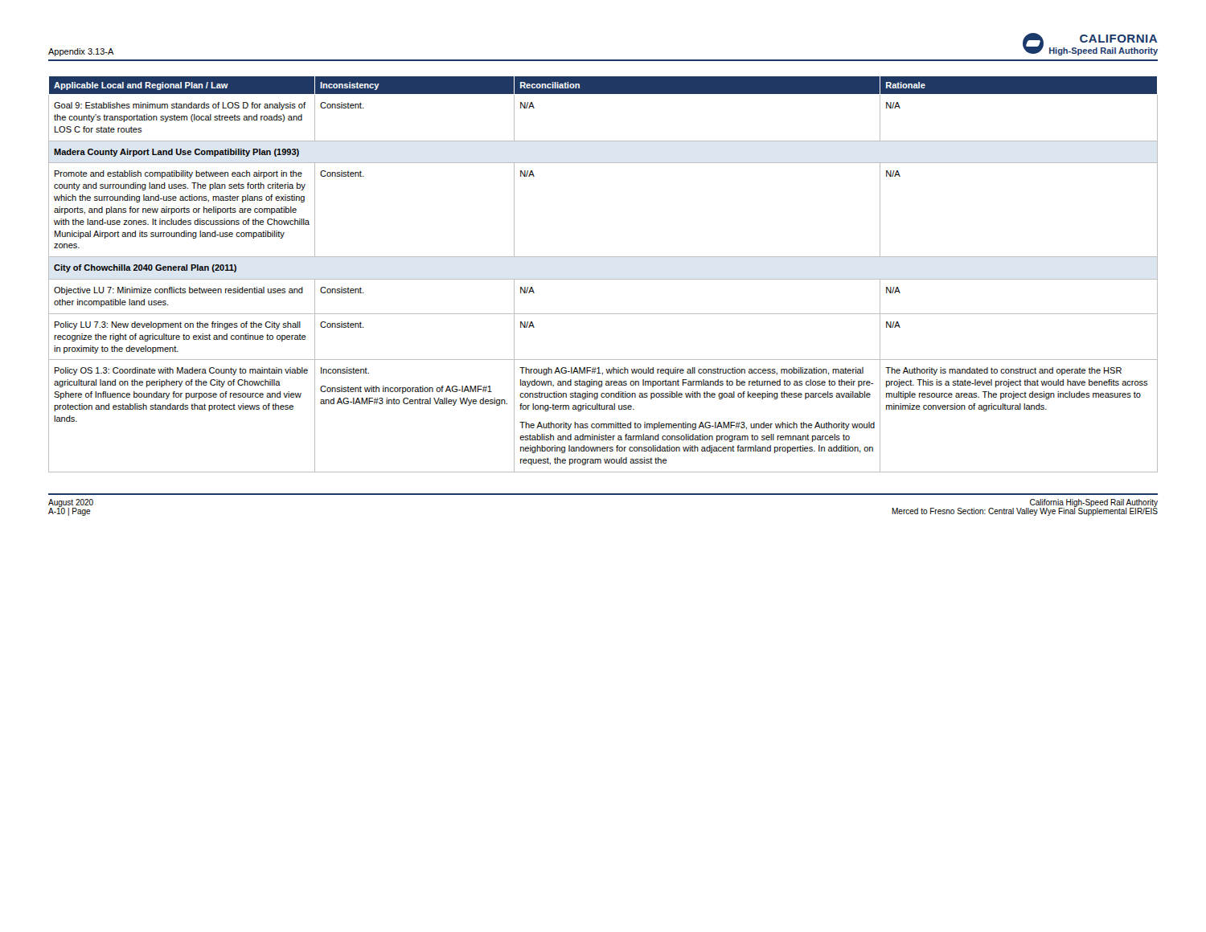Appendix 3.13-A
CALIFORNIA
High-Speed Rail Authority
| Applicable Local and Regional Plan / Law | Inconsistency | Reconciliation | Rationale |
| --- | --- | --- | --- |
| Goal 9: Establishes minimum standards of LOS D for analysis of the county’s transportation system (local streets and roads) and LOS C for state routes | Consistent. | N/A | N/A |
| Madera County Airport Land Use Compatibility Plan (1993) |
| Promote and establish compatibility between each airport in the county and surrounding land uses. The plan sets forth criteria by which the surrounding land-use actions, master plans of existing airports, and plans for new airports or heliports are compatible with the land-use zones. It includes discussions of the Chowchilla Municipal Airport and its surrounding land-use compatibility zones. | Consistent. | N/A | N/A |
| City of Chowchilla 2040 General Plan (2011) |
| Objective LU 7: Minimize conflicts between residential uses and other incompatible land uses. | Consistent. | N/A | N/A |
| Policy LU 7.3: New development on the fringes of the City shall recognize the right of agriculture to exist and continue to operate in proximity to the development. | Consistent. | N/A | N/A |
| Policy OS 1.3: Coordinate with Madera County to maintain viable agricultural land on the periphery of the City of Chowchilla Sphere of Influence boundary for purpose of resource and view protection and establish standards that protect views of these lands. | Inconsistent. Consistent with incorporation of AG-IAMF#1 and AG-IAMF#3 into Central Valley Wye design. | Through AG-IAMF#1, which would require all construction access, mobilization, material laydown, and staging areas on Important Farmlands to be returned to as close to their pre-construction staging condition as possible with the goal of keeping these parcels available for long-term agricultural use. The Authority has committed to implementing AG-IAMF#3, under which the Authority would establish and administer a farmland consolidation program to sell remnant parcels to neighboring landowners for consolidation with adjacent farmland properties. In addition, on request, the program would assist the | The Authority is mandated to construct and operate the HSR project. This is a state-level project that would have benefits across multiple resource areas. The project design includes measures to minimize conversion of agricultural lands. |
August 2020 California High-Speed Rail Authority
A-10 | Page Merced to Fresno Section: Central Valley Wye Final Supplemental EIR/EIS